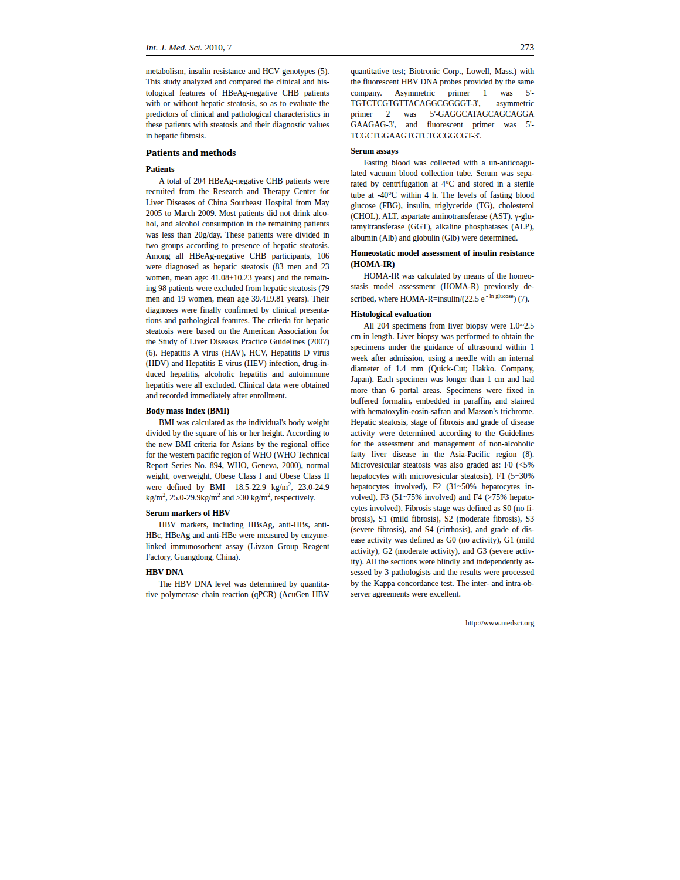Int. J. Med. Sci. 2010, 7
273
metabolism, insulin resistance and HCV genotypes (5). This study analyzed and compared the clinical and histological features of HBeAg-negative CHB patients with or without hepatic steatosis, so as to evaluate the predictors of clinical and pathological characteristics in these patients with steatosis and their diagnostic values in hepatic fibrosis.
Patients and methods
Patients
A total of 204 HBeAg-negative CHB patients were recruited from the Research and Therapy Center for Liver Diseases of China Southeast Hospital from May 2005 to March 2009. Most patients did not drink alcohol, and alcohol consumption in the remaining patients was less than 20g/day. These patients were divided in two groups according to presence of hepatic steatosis. Among all HBeAg-negative CHB participants, 106 were diagnosed as hepatic steatosis (83 men and 23 women, mean age: 41.08±10.23 years) and the remaining 98 patients were excluded from hepatic steatosis (79 men and 19 women, mean age 39.4±9.81 years). Their diagnoses were finally confirmed by clinical presentations and pathological features. The criteria for hepatic steatosis were based on the American Association for the Study of Liver Diseases Practice Guidelines (2007) (6). Hepatitis A virus (HAV), HCV, Hepatitis D virus (HDV) and Hepatitis E virus (HEV) infection, drug-induced hepatitis, alcoholic hepatitis and autoimmune hepatitis were all excluded. Clinical data were obtained and recorded immediately after enrollment.
Body mass index (BMI)
BMI was calculated as the individual's body weight divided by the square of his or her height. According to the new BMI criteria for Asians by the regional office for the western pacific region of WHO (WHO Technical Report Series No. 894, WHO, Geneva, 2000), normal weight, overweight, Obese Class I and Obese Class II were defined by BMI= 18.5-22.9 kg/m2, 23.0-24.9 kg/m2, 25.0-29.9kg/m2 and ≥30 kg/m2, respectively.
Serum markers of HBV
HBV markers, including HBsAg, anti-HBs, anti-HBc, HBeAg and anti-HBe were measured by enzyme-linked immunosorbent assay (Livzon Group Reagent Factory, Guangdong, China).
HBV DNA
The HBV DNA level was determined by quantitative polymerase chain reaction (qPCR) (AcuGen HBV quantitative test; Biotronic Corp., Lowell, Mass.) with the fluorescent HBV DNA probes provided by the same company. Asymmetric primer 1 was 5'-TGTCTCGTGTTACAGGCGGGGT-3', asymmetric primer 2 was 5'-GAGGCATAGCAGCAGGA GAAGAG-3', and fluorescent primer was 5'-TCGCTGGAAGTGTCTGCGGCGT-3'.
Serum assays
Fasting blood was collected with a un-anticoagulated vacuum blood collection tube. Serum was separated by centrifugation at 4°C and stored in a sterile tube at -40°C within 4 h. The levels of fasting blood glucose (FBG), insulin, triglyceride (TG), cholesterol (CHOL), ALT, aspartate aminotransferase (AST), γ-glutamyltransferase (GGT), alkaline phosphatases (ALP), albumin (Alb) and globulin (Glb) were determined.
Homeostatic model assessment of insulin resistance (HOMA-IR)
HOMA-IR was calculated by means of the homeostasis model assessment (HOMA-R) previously described, where HOMA-R=insulin/(22.5 e - ln glucose) (7).
Histological evaluation
All 204 specimens from liver biopsy were 1.0~2.5 cm in length. Liver biopsy was performed to obtain the specimens under the guidance of ultrasound within 1 week after admission, using a needle with an internal diameter of 1.4 mm (Quick-Cut; Hakko. Company, Japan). Each specimen was longer than 1 cm and had more than 6 portal areas. Specimens were fixed in buffered formalin, embedded in paraffin, and stained with hematoxylin-eosin-safran and Masson's trichrome. Hepatic steatosis, stage of fibrosis and grade of disease activity were determined according to the Guidelines for the assessment and management of non-alcoholic fatty liver disease in the Asia-Pacific region (8). Microvesicular steatosis was also graded as: F0 (<5% hepatocytes with microvesicular steatosis), F1 (5~30% hepatocytes involved), F2 (31~50% hepatocytes involved), F3 (51~75% involved) and F4 (>75% hepatocytes involved). Fibrosis stage was defined as S0 (no fibrosis), S1 (mild fibrosis), S2 (moderate fibrosis), S3 (severe fibrosis), and S4 (cirrhosis), and grade of disease activity was defined as G0 (no activity), G1 (mild activity), G2 (moderate activity), and G3 (severe activity). All the sections were blindly and independently assessed by 3 pathologists and the results were processed by the Kappa concordance test. The inter- and intra-observer agreements were excellent.
http://www.medsci.org